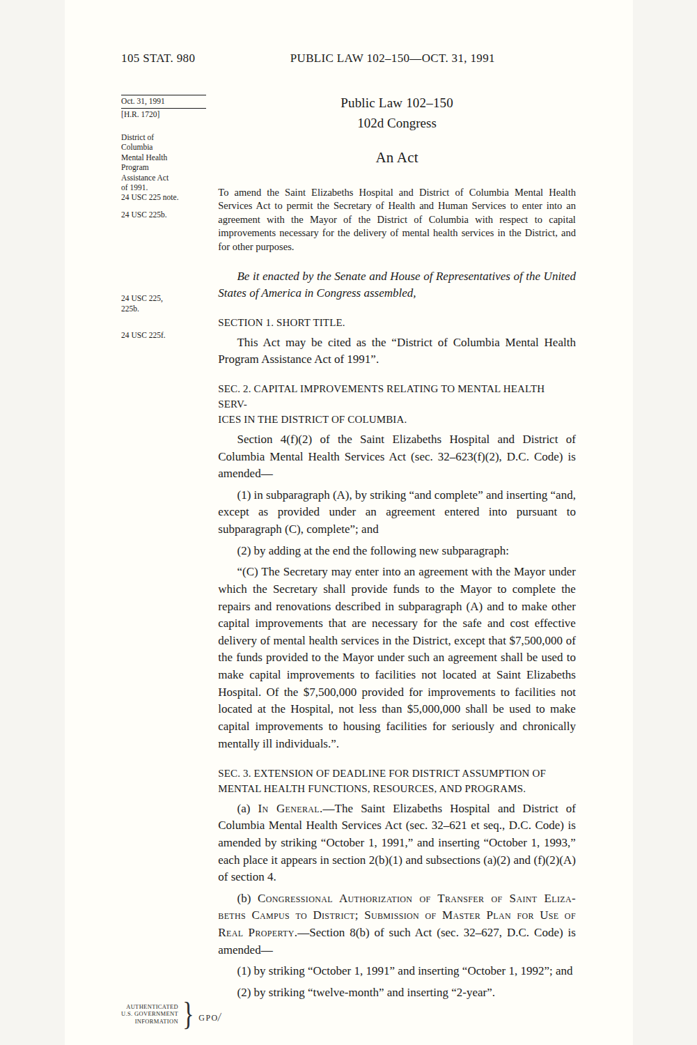105 STAT. 980
PUBLIC LAW 102–150—OCT. 31, 1991
Oct. 31, 1991
[H.R. 1720]
District of
Columbia
Mental Health
Program
Assistance Act
of 1991.
24 USC 225 note.
24 USC 225b.
24 USC 225,
225b.
24 USC 225f.
Public Law 102–150
102d Congress
An Act
To amend the Saint Elizabeths Hospital and District of Columbia Mental Health Services Act to permit the Secretary of Health and Human Services to enter into an agreement with the Mayor of the District of Columbia with respect to capital improvements necessary for the delivery of mental health services in the District, and for other purposes.
Be it enacted by the Senate and House of Representatives of the United States of America in Congress assembled,
SECTION 1. SHORT TITLE.
This Act may be cited as the “District of Columbia Mental Health Program Assistance Act of 1991”.
SEC. 2. CAPITAL IMPROVEMENTS RELATING TO MENTAL HEALTH SERV-
ICES IN THE DISTRICT OF COLUMBIA.
Section 4(f)(2) of the Saint Elizabeths Hospital and District of Columbia Mental Health Services Act (sec. 32–623(f)(2), D.C. Code) is amended—
(1) in subparagraph (A), by striking “and complete” and inserting “and, except as provided under an agreement entered into pursuant to subparagraph (C), complete”; and
(2) by adding at the end the following new subparagraph:
“(C) The Secretary may enter into an agreement with the Mayor under which the Secretary shall provide funds to the Mayor to complete the repairs and renovations described in subparagraph (A) and to make other capital improvements that are necessary for the safe and cost effective delivery of mental health services in the District, except that $7,500,000 of the funds provided to the Mayor under such an agreement shall be used to make capital improvements to facilities not located at Saint Elizabeths Hospital. Of the $7,500,000 provided for improvements to facilities not located at the Hospital, not less than $5,000,000 shall be used to make capital improvements to housing facilities for seriously and chronically mentally ill individuals.”.
SEC. 3. EXTENSION OF DEADLINE FOR DISTRICT ASSUMPTION OF
MENTAL HEALTH FUNCTIONS, RESOURCES, AND PROGRAMS.
(a) In General.—The Saint Elizabeths Hospital and District of Columbia Mental Health Services Act (sec. 32–621 et seq., D.C. Code) is amended by striking “October 1, 1991,” and inserting “October 1, 1993,” each place it appears in section 2(b)(1) and subsections (a)(2) and (f)(2)(A) of section 4.
(b) Congressional Authorization of Transfer of Saint Eliza-beths Campus to District; Submission of Master Plan for Use of Real Property.—Section 8(b) of such Act (sec. 32–627, D.C. Code) is amended—
(1) by striking “October 1, 1991” and inserting “October 1, 1992”; and
(2) by striking “twelve-month” and inserting “2-year”.
Authenticated
U.S. Government
Information
}
GPO⁄